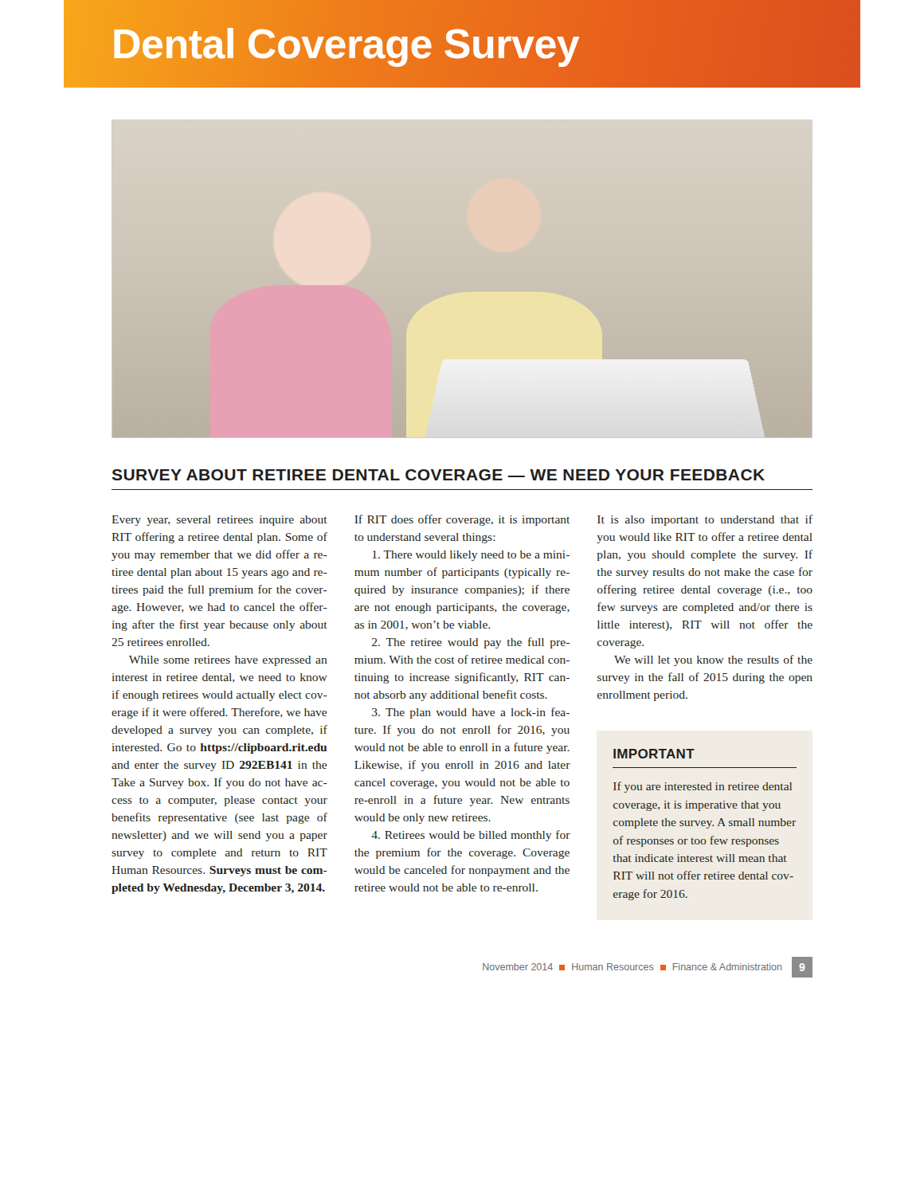Dental Coverage Survey
SURVEY ABOUT RETIREE DENTAL COVERAGE — WE NEED YOUR FEEDBACK
Every year, several retirees inquire about RIT offering a retiree dental plan. Some of you may remember that we did offer a retiree dental plan about 15 years ago and retirees paid the full premium for the coverage. However, we had to cancel the offering after the first year because only about 25 retirees enrolled.
While some retirees have expressed an interest in retiree dental, we need to know if enough retirees would actually elect coverage if it were offered. Therefore, we have developed a survey you can complete, if interested. Go to https://clipboard.rit.edu and enter the survey ID 292EB141 in the Take a Survey box. If you do not have access to a computer, please contact your benefits representative (see last page of newsletter) and we will send you a paper survey to complete and return to RIT Human Resources. Surveys must be completed by Wednesday, December 3, 2014.
If RIT does offer coverage, it is important to understand several things:
1. There would likely need to be a minimum number of participants (typically required by insurance companies); if there are not enough participants, the coverage, as in 2001, won’t be viable.
2. The retiree would pay the full premium. With the cost of retiree medical continuing to increase significantly, RIT cannot absorb any additional benefit costs.
3. The plan would have a lock-in feature. If you do not enroll for 2016, you would not be able to enroll in a future year. Likewise, if you enroll in 2016 and later cancel coverage, you would not be able to re-enroll in a future year. New entrants would be only new retirees.
4. Retirees would be billed monthly for the premium for the coverage. Coverage would be canceled for nonpayment and the retiree would not be able to re-enroll.
It is also important to understand that if you would like RIT to offer a retiree dental plan, you should complete the survey. If the survey results do not make the case for offering retiree dental coverage (i.e., too few surveys are completed and/or there is little interest), RIT will not offer the coverage.
We will let you know the results of the survey in the fall of 2015 during the open enrollment period.
IMPORTANT
If you are interested in retiree dental coverage, it is imperative that you complete the survey. A small number of responses or too few responses that indicate interest will mean that RIT will not offer retiree dental coverage for 2016.
November 2014 Human Resources Finance & Administration 9